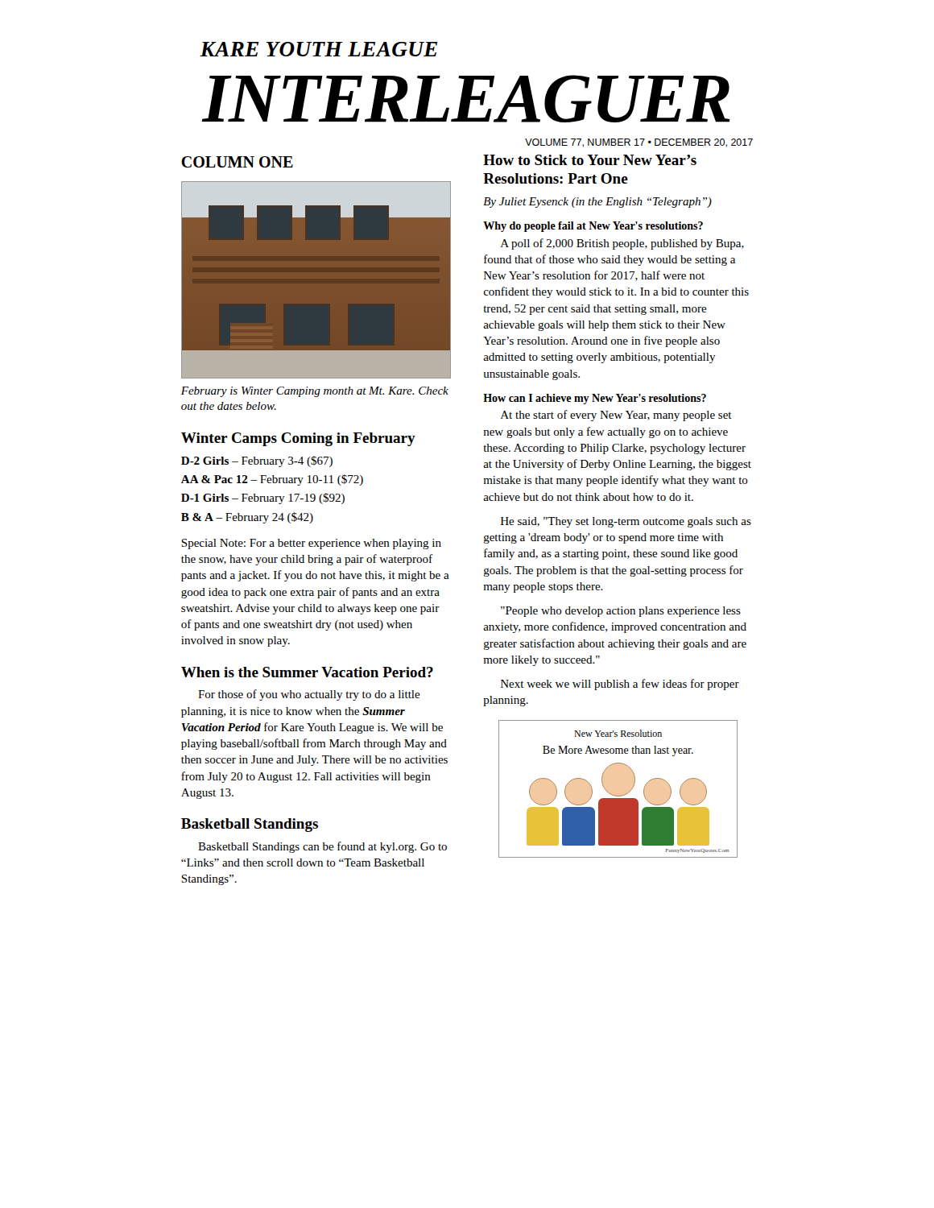KARE YOUTH LEAGUE
INTERLEAGUER
VOLUME 77, NUMBER 17 • DECEMBER 20, 2017
COLUMN ONE
February is Winter Camping month at Mt. Kare. Check out the dates below.
Winter Camps Coming in February
D-2 Girls – February 3-4 ($67)
AA & Pac 12 – February 10-11 ($72)
D-1 Girls – February 17-19 ($92)
B & A – February 24 ($42)
Special Note: For a better experience when playing in the snow, have your child bring a pair of waterproof pants and a jacket. If you do not have this, it might be a good idea to pack one extra pair of pants and an extra sweatshirt. Advise your child to always keep one pair of pants and one sweatshirt dry (not used) when involved in snow play.
When is the Summer Vacation Period?
For those of you who actually try to do a little planning, it is nice to know when the Summer Vacation Period for Kare Youth League is. We will be playing baseball/softball from March through May and then soccer in June and July. There will be no activities from July 20 to August 12. Fall activities will begin August 13.
Basketball Standings
Basketball Standings can be found at kyl.org. Go to “Links” and then scroll down to “Team Basketball Standings”.
How to Stick to Your New Year’s Resolutions: Part One
By Juliet Eysenck (in the English “Telegraph”)
Why do people fail at New Year's resolutions?
A poll of 2,000 British people, published by Bupa, found that of those who said they would be setting a New Year’s resolution for 2017, half were not confident they would stick to it. In a bid to counter this trend, 52 per cent said that setting small, more achievable goals will help them stick to their New Year’s resolution. Around one in five people also admitted to setting overly ambitious, potentially unsustainable goals.
How can I achieve my New Year's resolutions?
At the start of every New Year, many people set new goals but only a few actually go on to achieve these. According to Philip Clarke, psychology lecturer at the University of Derby Online Learning, the biggest mistake is that many people identify what they want to achieve but do not think about how to do it.
He said, "They set long-term outcome goals such as getting a 'dream body' or to spend more time with family and, as a starting point, these sound like good goals. The problem is that the goal-setting process for many people stops there.
"People who develop action plans experience less anxiety, more confidence, improved concentration and greater satisfaction about achieving their goals and are more likely to succeed."
Next week we will publish a few ideas for proper planning.
New Year's Resolution
Be More Awesome than last year.
FunnyNewYearQuotes.Com